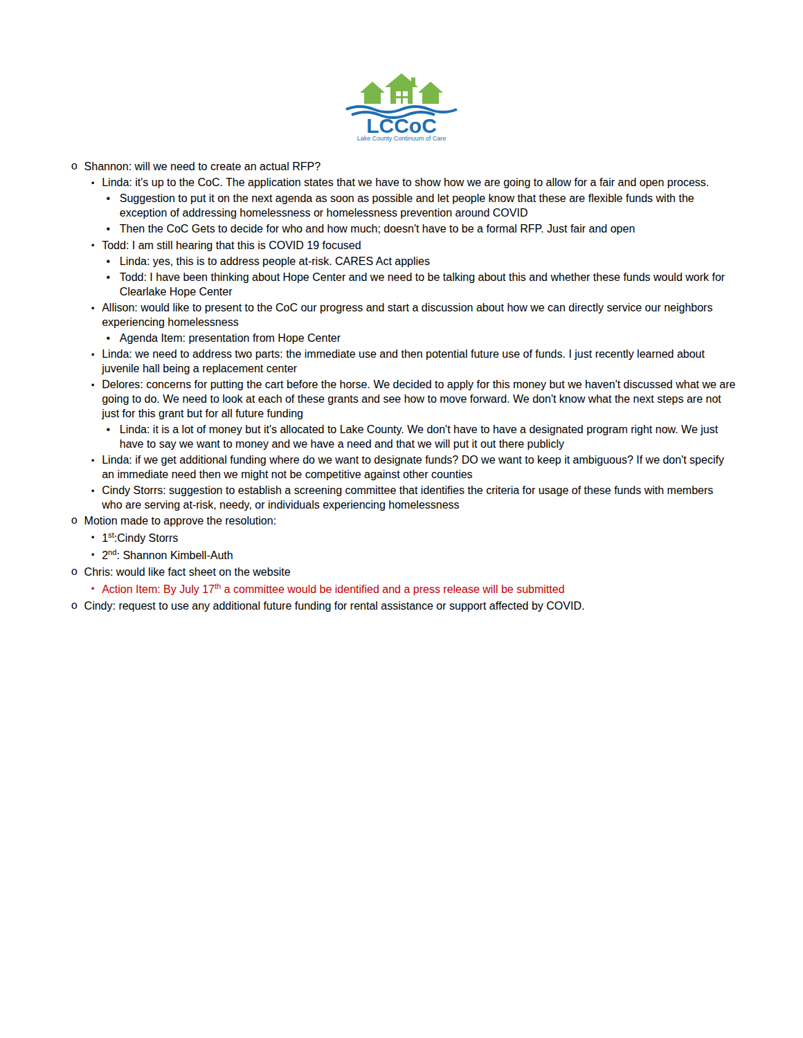LCCoC Lake County Continuum of Care
Shannon: will we need to create an actual RFP?
Linda: it's up to the CoC. The application states that we have to show how we are going to allow for a fair and open process.
Suggestion to put it on the next agenda as soon as possible and let people know that these are flexible funds with the exception of addressing homelessness or homelessness prevention around COVID
Then the CoC Gets to decide for who and how much; doesn't have to be a formal RFP. Just fair and open
Todd: I am still hearing that this is COVID 19 focused
Linda: yes, this is to address people at-risk. CARES Act applies
Todd: I have been thinking about Hope Center and we need to be talking about this and whether these funds would work for Clearlake Hope Center
Allison: would like to present to the CoC our progress and start a discussion about how we can directly service our neighbors experiencing homelessness
Agenda Item: presentation from Hope Center
Linda: we need to address two parts: the immediate use and then potential future use of funds. I just recently learned about juvenile hall being a replacement center
Delores: concerns for putting the cart before the horse. We decided to apply for this money but we haven't discussed what we are going to do. We need to look at each of these grants and see how to move forward. We don't know what the next steps are not just for this grant but for all future funding
Linda: it is a lot of money but it's allocated to Lake County. We don't have to have a designated program right now. We just have to say we want to money and we have a need and that we will put it out there publicly
Linda: if we get additional funding where do we want to designate funds? DO we want to keep it ambiguous? If we don't specify an immediate need then we might not be competitive against other counties
Cindy Storrs: suggestion to establish a screening committee that identifies the criteria for usage of these funds with members who are serving at-risk, needy, or individuals experiencing homelessness
Motion made to approve the resolution:
1st:Cindy Storrs
2nd: Shannon Kimbell-Auth
Chris: would like fact sheet on the website
Action Item: By July 17th a committee would be identified and a press release will be submitted
Cindy: request to use any additional future funding for rental assistance or support affected by COVID.